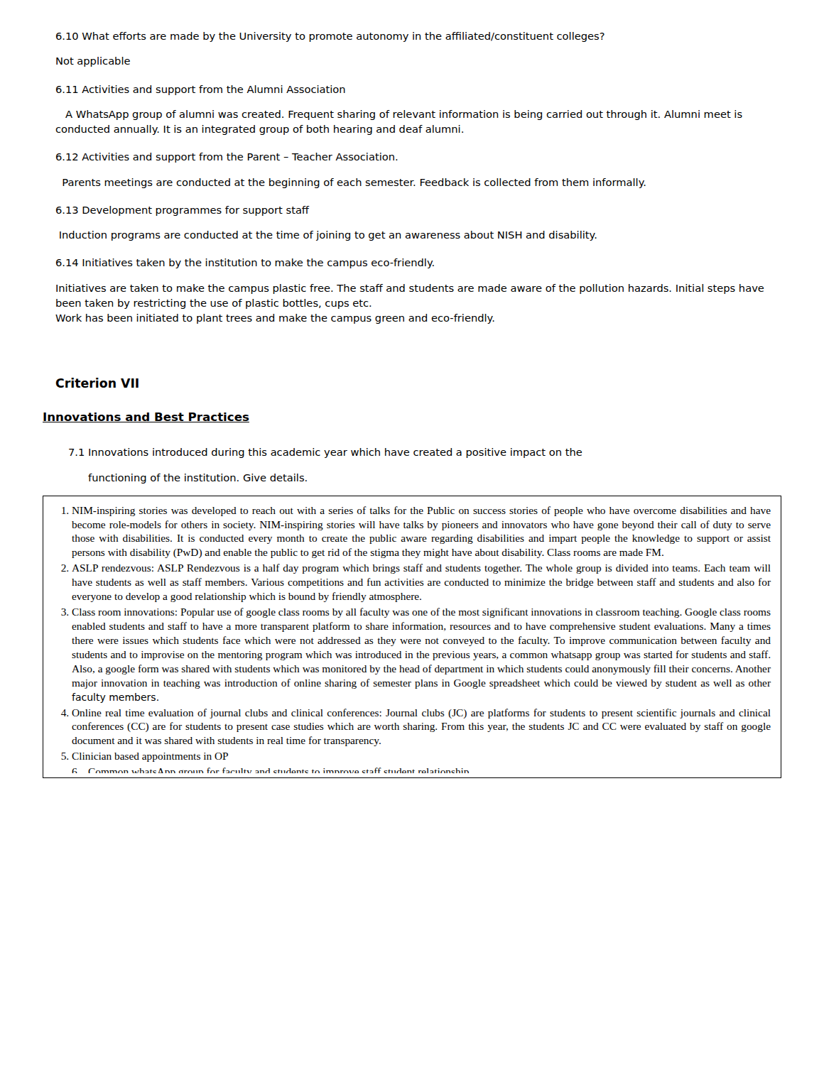6.10 What efforts are made by the University to promote autonomy in the affiliated/constituent colleges?
Not applicable
6.11 Activities and support from the Alumni Association
A WhatsApp group of alumni was created. Frequent sharing of relevant information is being carried out through it. Alumni meet is conducted annually. It is an integrated group of both hearing and deaf alumni.
6.12 Activities and support from the Parent – Teacher Association.
Parents meetings are conducted at the beginning of each semester. Feedback is collected from them informally.
6.13 Development programmes for support staff
Induction programs are conducted at the time of joining to get an awareness about NISH and disability.
6.14 Initiatives taken by the institution to make the campus eco-friendly.
Initiatives are taken to make the campus plastic free. The staff and students are made aware of the pollution hazards. Initial steps have been taken by restricting the use of plastic bottles, cups etc.
Work has been initiated to plant trees and make the campus green and eco-friendly.
Criterion VII
Innovations and Best Practices
7.1 Innovations introduced during this academic year which have created a positive impact on the
functioning of the institution. Give details.
NIM-inspiring stories was developed to reach out with a series of talks for the Public on success stories of people who have overcome disabilities and have become role-models for others in society. NIM-inspiring stories will have talks by pioneers and innovators who have gone beyond their call of duty to serve those with disabilities. It is conducted every month to create the public aware regarding disabilities and impart people the knowledge to support or assist persons with disability (PwD) and enable the public to get rid of the stigma they might have about disability. Class rooms are made FM.
ASLP rendezvous: ASLP Rendezvous is a half day program which brings staff and students together. The whole group is divided into teams. Each team will have students as well as staff members. Various competitions and fun activities are conducted to minimize the bridge between staff and students and also for everyone to develop a good relationship which is bound by friendly atmosphere.
Class room innovations: Popular use of google class rooms by all faculty was one of the most significant innovations in classroom teaching. Google class rooms enabled students and staff to have a more transparent platform to share information, resources and to have comprehensive student evaluations. Many a times there were issues which students face which were not addressed as they were not conveyed to the faculty. To improve communication between faculty and students and to improvise on the mentoring program which was introduced in the previous years, a common whatsapp group was started for students and staff. Also, a google form was shared with students which was monitored by the head of department in which students could anonymously fill their concerns. Another major innovation in teaching was introduction of online sharing of semester plans in Google spreadsheet which could be viewed by student as well as other faculty members.
Online real time evaluation of journal clubs and clinical conferences: Journal clubs (JC) are platforms for students to present scientific journals and clinical conferences (CC) are for students to present case studies which are worth sharing. From this year, the students JC and CC were evaluated by staff on google document and it was shared with students in real time for transparency.
Clinician based appointments in OP
6. Common whatsApp group for faculty and students to improve staff student relationship